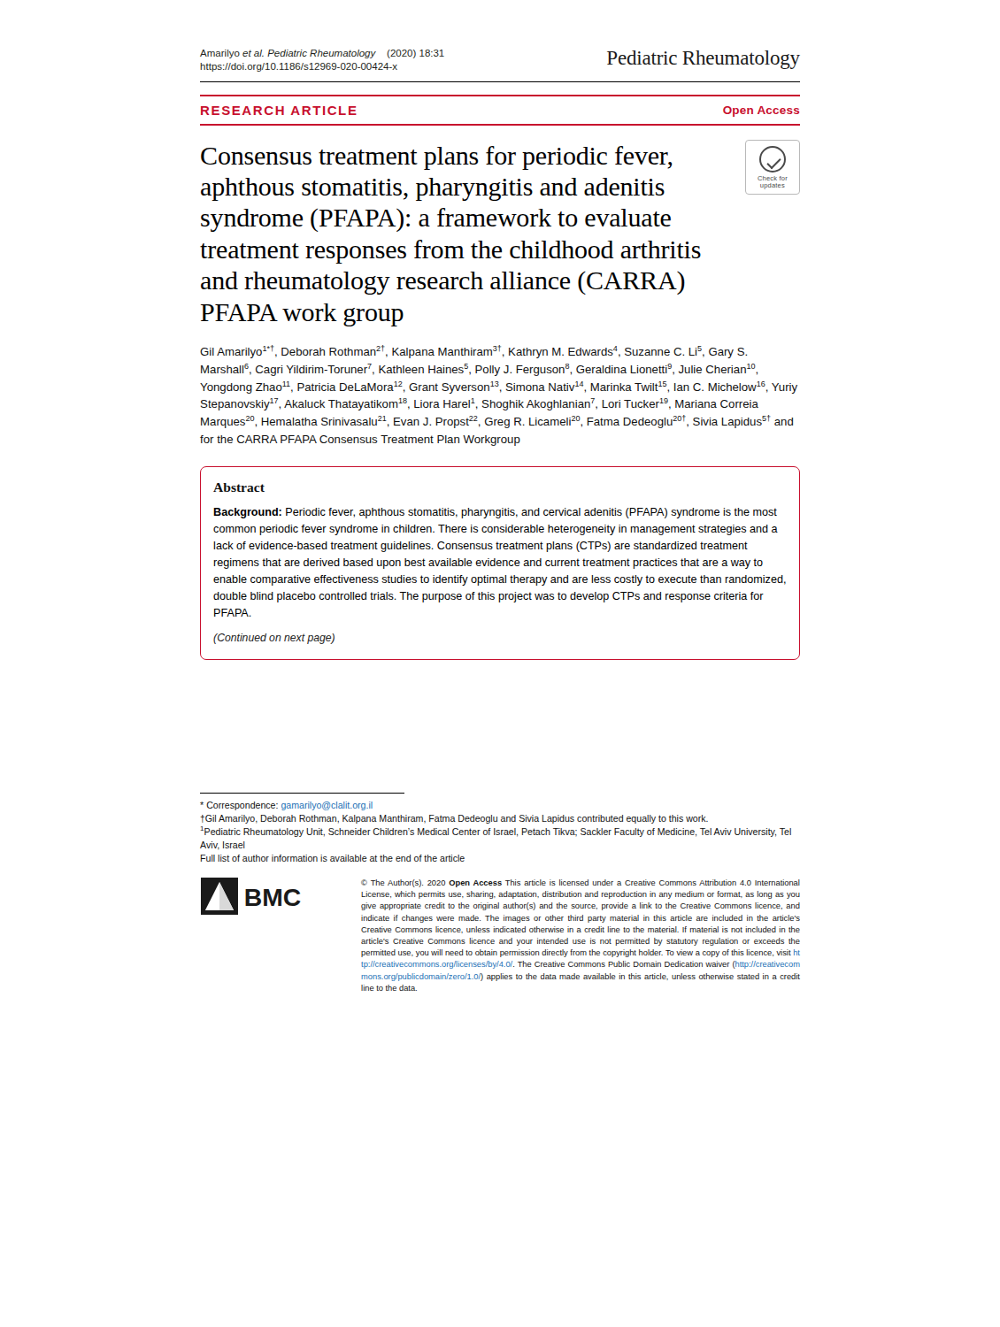Amarilyo et al. Pediatric Rheumatology (2020) 18:31
https://doi.org/10.1186/s12969-020-00424-x
Pediatric Rheumatology
RESEARCH ARTICLE
Open Access
Consensus treatment plans for periodic fever, aphthous stomatitis, pharyngitis and adenitis syndrome (PFAPA): a framework to evaluate treatment responses from the childhood arthritis and rheumatology research alliance (CARRA) PFAPA work group
Check for
updates
Gil Amarilyo1*†, Deborah Rothman2†, Kalpana Manthiram3†, Kathryn M. Edwards4, Suzanne C. Li5, Gary S. Marshall6, Cagri Yildirim-Toruner7, Kathleen Haines5, Polly J. Ferguson8, Geraldina Lionetti9, Julie Cherian10, Yongdong Zhao11, Patricia DeLaMora12, Grant Syverson13, Simona Nativ14, Marinka Twilt15, Ian C. Michelow16, Yuriy Stepanovskiy17, Akaluck Thatayatikom18, Liora Harel1, Shoghik Akoghlanian7, Lori Tucker19, Mariana Correia Marques20, Hemalatha Srinivasalu21, Evan J. Propst22, Greg R. Licameli20, Fatma Dedeoglu20†, Sivia Lapidus5† and for the CARRA PFAPA Consensus Treatment Plan Workgroup
Abstract
Background: Periodic fever, aphthous stomatitis, pharyngitis, and cervical adenitis (PFAPA) syndrome is the most common periodic fever syndrome in children. There is considerable heterogeneity in management strategies and a lack of evidence-based treatment guidelines. Consensus treatment plans (CTPs) are standardized treatment regimens that are derived based upon best available evidence and current treatment practices that are a way to enable comparative effectiveness studies to identify optimal therapy and are less costly to execute than randomized, double blind placebo controlled trials. The purpose of this project was to develop CTPs and response criteria for PFAPA.
(Continued on next page)
* Correspondence: gamarilyo@clalit.org.il
†Gil Amarilyo, Deborah Rothman, Kalpana Manthiram, Fatma Dedeoglu and Sivia Lapidus contributed equally to this work.
1Pediatric Rheumatology Unit, Schneider Children’s Medical Center of Israel, Petach Tikva; Sackler Faculty of Medicine, Tel Aviv University, Tel Aviv, Israel
Full list of author information is available at the end of the article
BMC
© The Author(s). 2020 Open Access This article is licensed under a Creative Commons Attribution 4.0 International License, which permits use, sharing, adaptation, distribution and reproduction in any medium or format, as long as you give appropriate credit to the original author(s) and the source, provide a link to the Creative Commons licence, and indicate if changes were made. The images or other third party material in this article are included in the article's Creative Commons licence, unless indicated otherwise in a credit line to the material. If material is not included in the article's Creative Commons licence and your intended use is not permitted by statutory regulation or exceeds the permitted use, you will need to obtain permission directly from the copyright holder. To view a copy of this licence, visit http://creativecommons.org/licenses/by/4.0/. The Creative Commons Public Domain Dedication waiver (http://creativecommons.org/publicdomain/zero/1.0/) applies to the data made available in this article, unless otherwise stated in a credit line to the data.